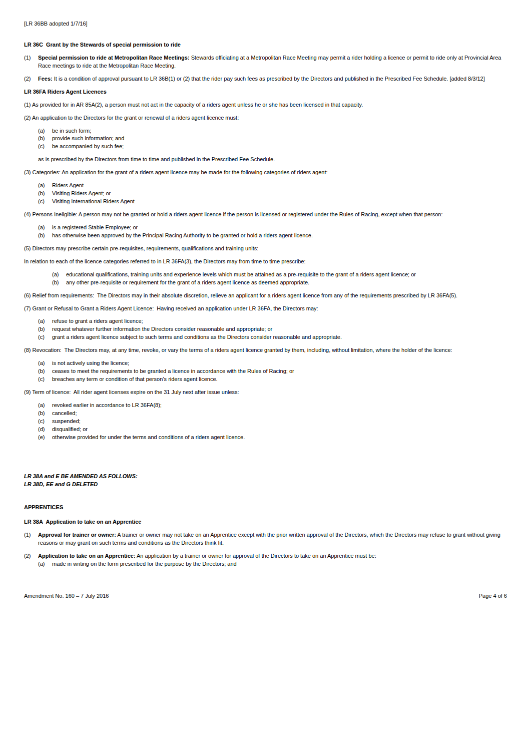[LR 36BB adopted 1/7/16]
LR 36C Grant by the Stewards of special permission to ride
(1) Special permission to ride at Metropolitan Race Meetings: Stewards officiating at a Metropolitan Race Meeting may permit a rider holding a licence or permit to ride only at Provincial Area Race meetings to ride at the Metropolitan Race Meeting.
(2) Fees: It is a condition of approval pursuant to LR 36B(1) or (2) that the rider pay such fees as prescribed by the Directors and published in the Prescribed Fee Schedule. [added 8/3/12]
LR 36FA Riders Agent Licences
(1) As provided for in AR 85A(2), a person must not act in the capacity of a riders agent unless he or she has been licensed in that capacity.
(2) An application to the Directors for the grant or renewal of a riders agent licence must:
(a) be in such form;
(b) provide such information; and
(c) be accompanied by such fee;
as is prescribed by the Directors from time to time and published in the Prescribed Fee Schedule.
(3) Categories: An application for the grant of a riders agent licence may be made for the following categories of riders agent:
(a) Riders Agent
(b) Visiting Riders Agent; or
(c) Visiting International Riders Agent
(4) Persons Ineligible: A person may not be granted or hold a riders agent licence if the person is licensed or registered under the Rules of Racing, except when that person:
(a) is a registered Stable Employee; or
(b) has otherwise been approved by the Principal Racing Authority to be granted or hold a riders agent licence.
(5) Directors may prescribe certain pre-requisites, requirements, qualifications and training units:
In relation to each of the licence categories referred to in LR 36FA(3), the Directors may from time to time prescribe:
(a) educational qualifications, training units and experience levels which must be attained as a pre-requisite to the grant of a riders agent licence; or
(b) any other pre-requisite or requirement for the grant of a riders agent licence as deemed appropriate.
(6) Relief from requirements: The Directors may in their absolute discretion, relieve an applicant for a riders agent licence from any of the requirements prescribed by LR 36FA(5).
(7) Grant or Refusal to Grant a Riders Agent Licence: Having received an application under LR 36FA, the Directors may:
(a) refuse to grant a riders agent licence;
(b) request whatever further information the Directors consider reasonable and appropriate; or
(c) grant a riders agent licence subject to such terms and conditions as the Directors consider reasonable and appropriate.
(8) Revocation: The Directors may, at any time, revoke, or vary the terms of a riders agent licence granted by them, including, without limitation, where the holder of the licence:
(a) is not actively using the licence;
(b) ceases to meet the requirements to be granted a licence in accordance with the Rules of Racing; or
(c) breaches any term or condition of that person’s riders agent licence.
(9) Term of licence: All rider agent licenses expire on the 31 July next after issue unless:
(a) revoked earlier in accordance to LR 36FA(8);
(b) cancelled;
(c) suspended;
(d) disqualified; or
(e) otherwise provided for under the terms and conditions of a riders agent licence.
LR 38A and E BE AMENDED AS FOLLOWS:
LR 38D, EE and G DELETED
APPRENTICES
LR 38A Application to take on an Apprentice
(1) Approval for trainer or owner: A trainer or owner may not take on an Apprentice except with the prior written approval of the Directors, which the Directors may refuse to grant without giving reasons or may grant on such terms and conditions as the Directors think fit.
(2) Application to take on an Apprentice: An application by a trainer or owner for approval of the Directors to take on an Apprentice must be:
(a) made in writing on the form prescribed for the purpose by the Directors; and
Amendment No. 160 – 7 July 2016 Page 4 of 6